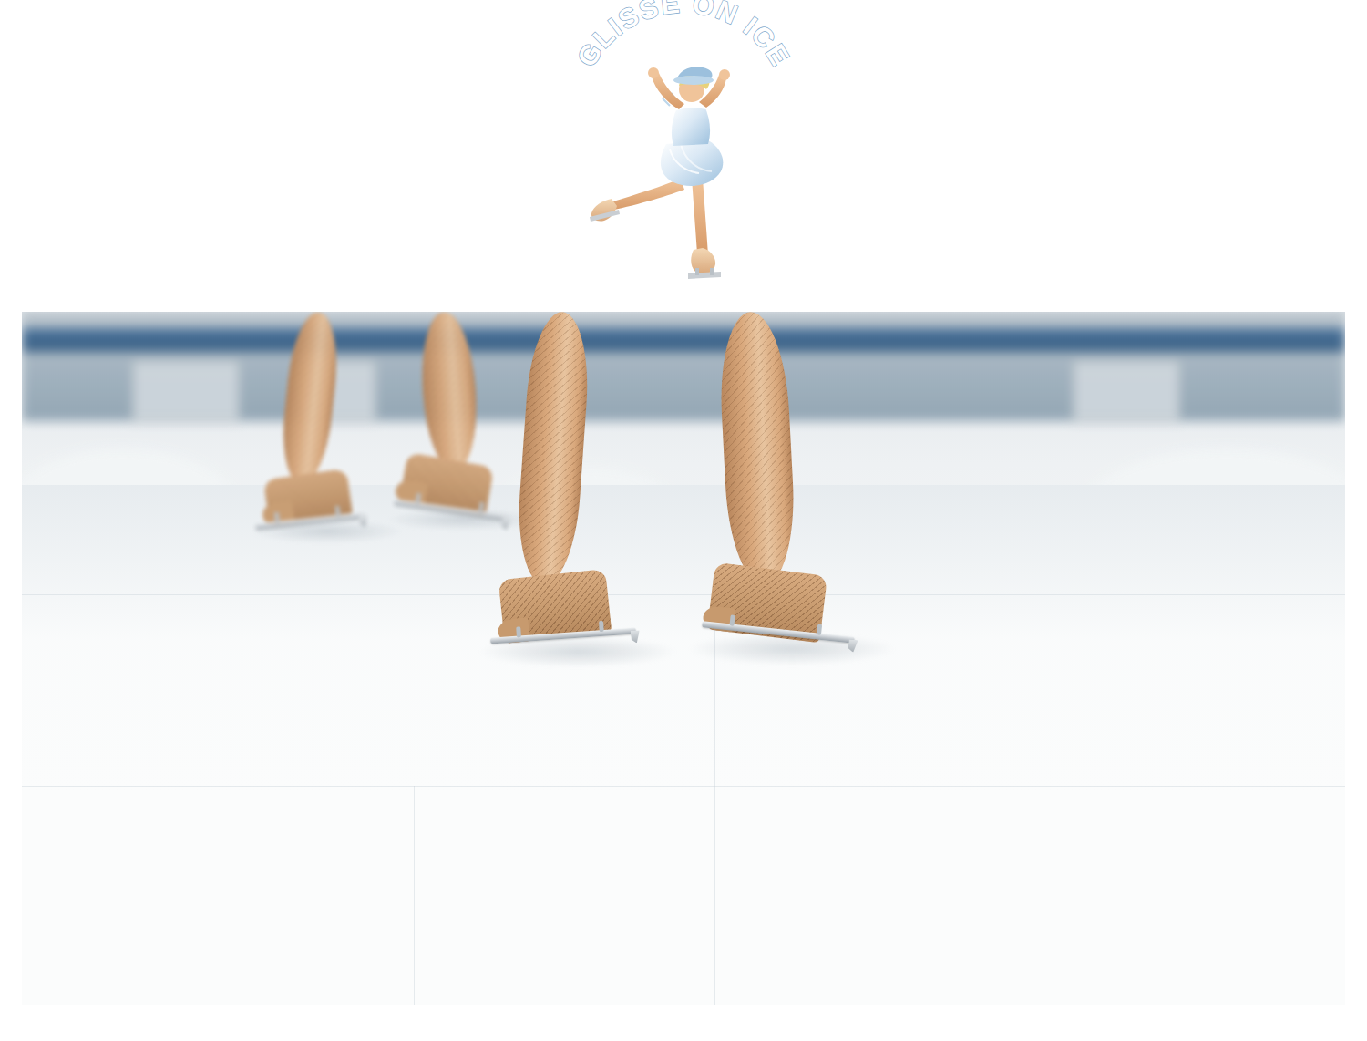GLISSE ON ICE
Glisse on Ice